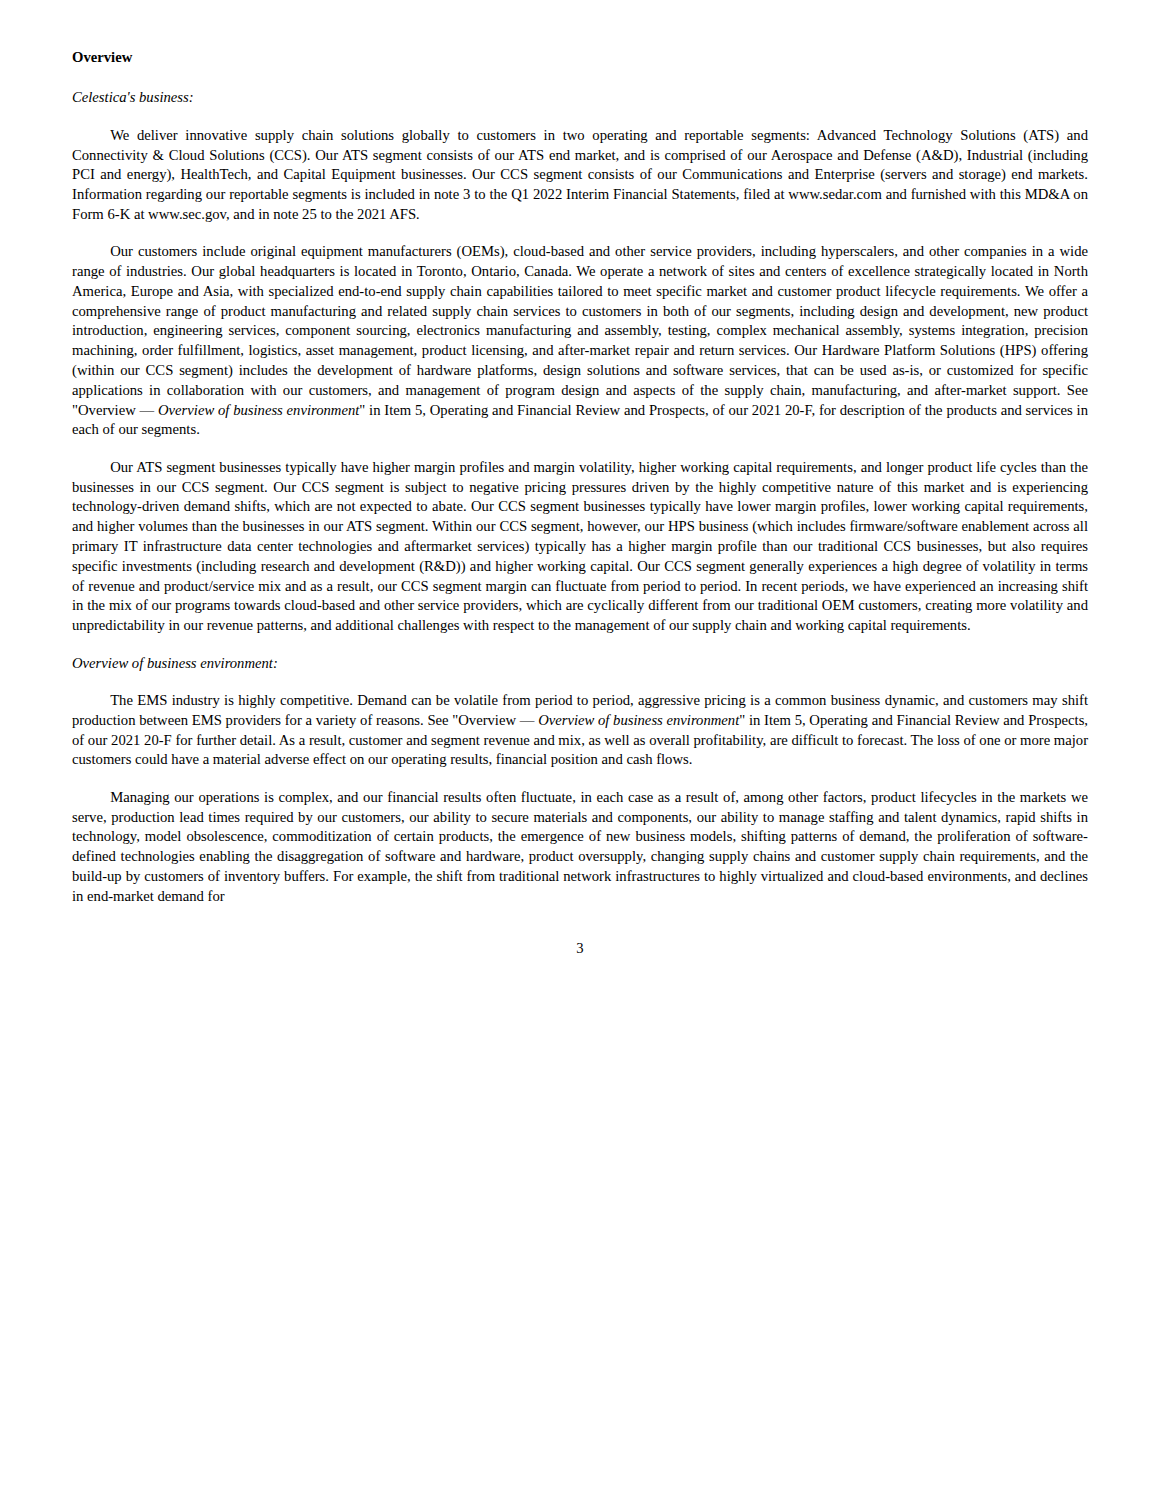Overview
Celestica's business:
We deliver innovative supply chain solutions globally to customers in two operating and reportable segments: Advanced Technology Solutions (ATS) and Connectivity & Cloud Solutions (CCS). Our ATS segment consists of our ATS end market, and is comprised of our Aerospace and Defense (A&D), Industrial (including PCI and energy), HealthTech, and Capital Equipment businesses. Our CCS segment consists of our Communications and Enterprise (servers and storage) end markets. Information regarding our reportable segments is included in note 3 to the Q1 2022 Interim Financial Statements, filed at www.sedar.com and furnished with this MD&A on Form 6-K at www.sec.gov, and in note 25 to the 2021 AFS.
Our customers include original equipment manufacturers (OEMs), cloud-based and other service providers, including hyperscalers, and other companies in a wide range of industries. Our global headquarters is located in Toronto, Ontario, Canada. We operate a network of sites and centers of excellence strategically located in North America, Europe and Asia, with specialized end-to-end supply chain capabilities tailored to meet specific market and customer product lifecycle requirements. We offer a comprehensive range of product manufacturing and related supply chain services to customers in both of our segments, including design and development, new product introduction, engineering services, component sourcing, electronics manufacturing and assembly, testing, complex mechanical assembly, systems integration, precision machining, order fulfillment, logistics, asset management, product licensing, and after-market repair and return services. Our Hardware Platform Solutions (HPS) offering (within our CCS segment) includes the development of hardware platforms, design solutions and software services, that can be used as-is, or customized for specific applications in collaboration with our customers, and management of program design and aspects of the supply chain, manufacturing, and after-market support. See "Overview — Overview of business environment" in Item 5, Operating and Financial Review and Prospects, of our 2021 20-F, for description of the products and services in each of our segments.
Our ATS segment businesses typically have higher margin profiles and margin volatility, higher working capital requirements, and longer product life cycles than the businesses in our CCS segment. Our CCS segment is subject to negative pricing pressures driven by the highly competitive nature of this market and is experiencing technology-driven demand shifts, which are not expected to abate. Our CCS segment businesses typically have lower margin profiles, lower working capital requirements, and higher volumes than the businesses in our ATS segment. Within our CCS segment, however, our HPS business (which includes firmware/software enablement across all primary IT infrastructure data center technologies and aftermarket services) typically has a higher margin profile than our traditional CCS businesses, but also requires specific investments (including research and development (R&D)) and higher working capital. Our CCS segment generally experiences a high degree of volatility in terms of revenue and product/service mix and as a result, our CCS segment margin can fluctuate from period to period. In recent periods, we have experienced an increasing shift in the mix of our programs towards cloud-based and other service providers, which are cyclically different from our traditional OEM customers, creating more volatility and unpredictability in our revenue patterns, and additional challenges with respect to the management of our supply chain and working capital requirements.
Overview of business environment:
The EMS industry is highly competitive. Demand can be volatile from period to period, aggressive pricing is a common business dynamic, and customers may shift production between EMS providers for a variety of reasons. See "Overview — Overview of business environment" in Item 5, Operating and Financial Review and Prospects, of our 2021 20-F for further detail. As a result, customer and segment revenue and mix, as well as overall profitability, are difficult to forecast. The loss of one or more major customers could have a material adverse effect on our operating results, financial position and cash flows.
Managing our operations is complex, and our financial results often fluctuate, in each case as a result of, among other factors, product lifecycles in the markets we serve, production lead times required by our customers, our ability to secure materials and components, our ability to manage staffing and talent dynamics, rapid shifts in technology, model obsolescence, commoditization of certain products, the emergence of new business models, shifting patterns of demand, the proliferation of software-defined technologies enabling the disaggregation of software and hardware, product oversupply, changing supply chains and customer supply chain requirements, and the build-up by customers of inventory buffers. For example, the shift from traditional network infrastructures to highly virtualized and cloud-based environments, and declines in end-market demand for
3